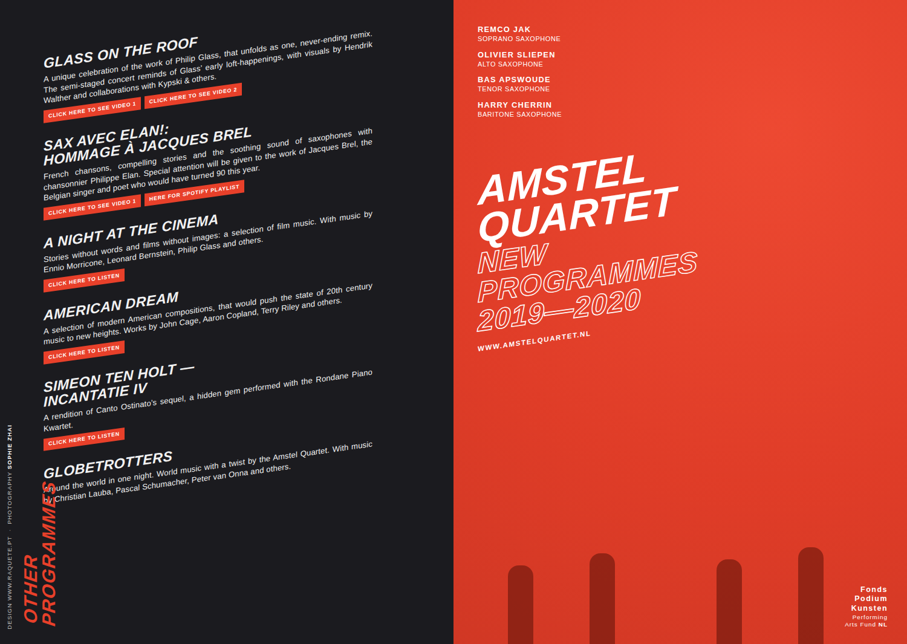Glass on the Roof
A unique celebration of the work of Philip Glass, that unfolds as one, never-ending remix. The semi-staged concert reminds of Glass’ early loft-happenings, with visuals by Hendrik Walther and collaborations with Kypski & others.
Click here to see video 1 Click here to see video 2
Sax avec Elan!:
Hommage à Jacques Brel
French chansons, compelling stories and the soothing sound of saxophones with chansonnier Philippe Elan. Special attention will be given to the work of Jacques Brel, the Belgian singer and poet who would have turned 90 this year.
Click here to see video 1 Here for Spotify playlist
A Night at the Cinema
Stories without words and films without images: a selection of film music. With music by Ennio Morricone, Leonard Bernstein, Philip Glass and others.
Click here to listen
American Dream
A selection of modern American compositions, that would push the state of 20th century music to new heights. Works by John Cage, Aaron Copland, Terry Riley and others.
Click here to listen
Simeon ten Holt —
Incantatie IV
A rendition of Canto Ostinato’s sequel, a hidden gem performed with the Rondane Piano Kwartet.
Click here to listen
Globetrotters
Around the world in one night. World music with a twist by the Amstel Quartet. With music by Christian Lauba, Pascal Schumacher, Peter van Onna and others.
Other
Programmes
Design www.raquete.pt · Photography Sophie Zhai
Remco Jak Soprano Saxophone
Olivier Sliepen Alto Saxophone
Bas Apswoude Tenor Saxophone
Harry Cherrin Baritone Saxophone
Amstel
Quartet
New
Programmes
2019—2020 www.amstelquartet.nl
Fonds Podium Kunsten Performing
Arts Fund NL